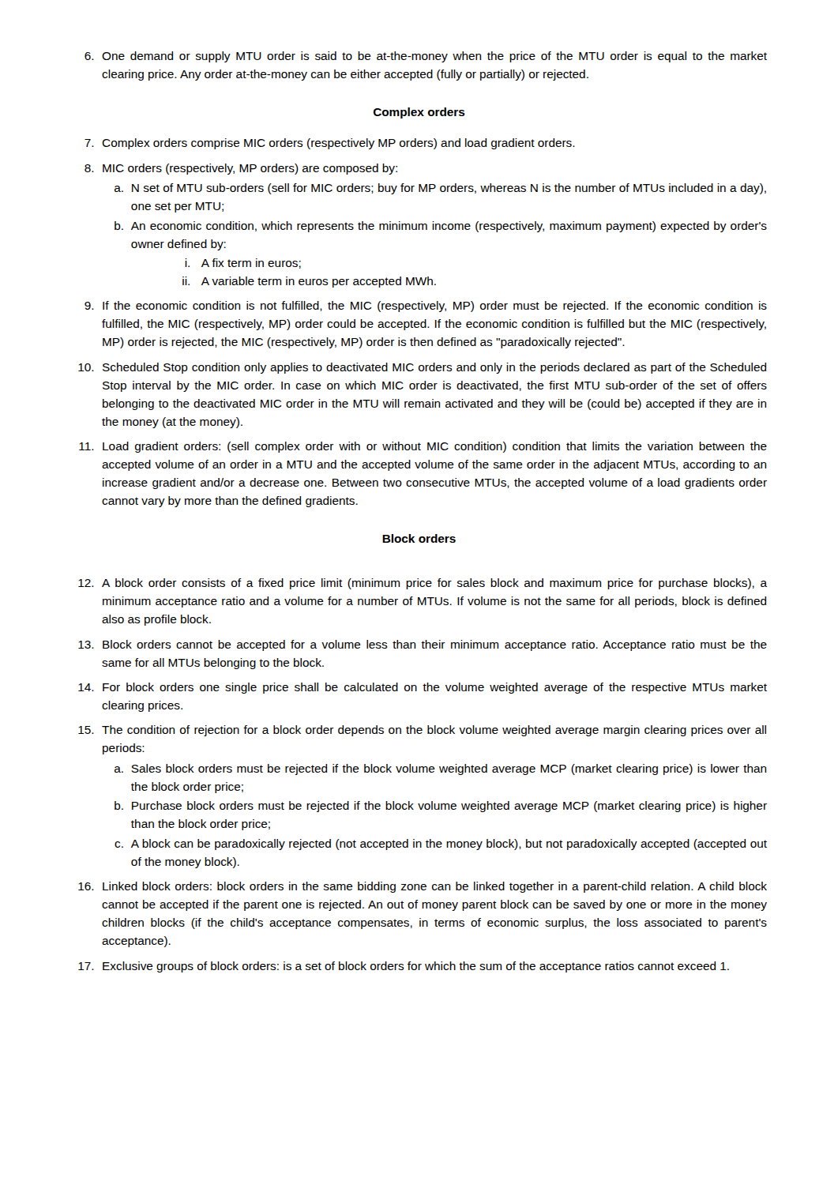One demand or supply MTU order is said to be at-the-money when the price of the MTU order is equal to the market clearing price. Any order at-the-money can be either accepted (fully or partially) or rejected.
Complex orders
Complex orders comprise MIC orders (respectively MP orders) and load gradient orders.
MIC orders (respectively, MP orders) are composed by:
N set of MTU sub-orders (sell for MIC orders; buy for MP orders, whereas N is the number of MTUs included in a day), one set per MTU;
An economic condition, which represents the minimum income (respectively, maximum payment) expected by order's owner defined by:
A fix term in euros;
A variable term in euros per accepted MWh.
If the economic condition is not fulfilled, the MIC (respectively, MP) order must be rejected. If the economic condition is fulfilled, the MIC (respectively, MP) order could be accepted. If the economic condition is fulfilled but the MIC (respectively, MP) order is rejected, the MIC (respectively, MP) order is then defined as "paradoxically rejected".
Scheduled Stop condition only applies to deactivated MIC orders and only in the periods declared as part of the Scheduled Stop interval by the MIC order. In case on which MIC order is deactivated, the first MTU sub-order of the set of offers belonging to the deactivated MIC order in the MTU will remain activated and they will be (could be) accepted if they are in the money (at the money).
Load gradient orders: (sell complex order with or without MIC condition) condition that limits the variation between the accepted volume of an order in a MTU and the accepted volume of the same order in the adjacent MTUs, according to an increase gradient and/or a decrease one. Between two consecutive MTUs, the accepted volume of a load gradients order cannot vary by more than the defined gradients.
Block orders
A block order consists of a fixed price limit (minimum price for sales block and maximum price for purchase blocks), a minimum acceptance ratio and a volume for a number of MTUs. If volume is not the same for all periods, block is defined also as profile block.
Block orders cannot be accepted for a volume less than their minimum acceptance ratio. Acceptance ratio must be the same for all MTUs belonging to the block.
For block orders one single price shall be calculated on the volume weighted average of the respective MTUs market clearing prices.
The condition of rejection for a block order depends on the block volume weighted average margin clearing prices over all periods:
Sales block orders must be rejected if the block volume weighted average MCP (market clearing price) is lower than the block order price;
Purchase block orders must be rejected if the block volume weighted average MCP (market clearing price) is higher than the block order price;
A block can be paradoxically rejected (not accepted in the money block), but not paradoxically accepted (accepted out of the money block).
Linked block orders: block orders in the same bidding zone can be linked together in a parent-child relation. A child block cannot be accepted if the parent one is rejected. An out of money parent block can be saved by one or more in the money children blocks (if the child's acceptance compensates, in terms of economic surplus, the loss associated to parent's acceptance).
Exclusive groups of block orders: is a set of block orders for which the sum of the acceptance ratios cannot exceed 1.